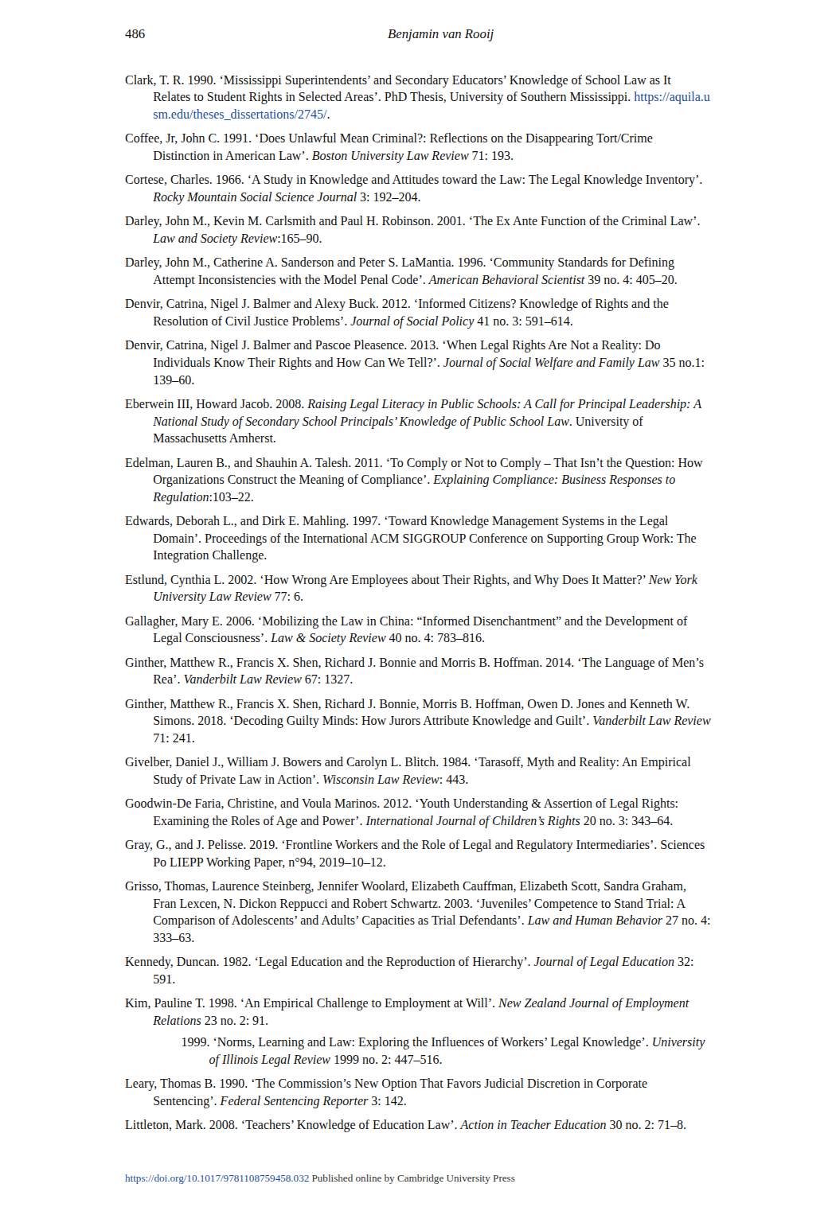486 Benjamin van Rooij
Clark, T. R. 1990. ‘Mississippi Superintendents’ and Secondary Educators’ Knowledge of School Law as It Relates to Student Rights in Selected Areas’. PhD Thesis, University of Southern Mississippi. https://aquila.usm.edu/theses_dissertations/2745/.
Coffee, Jr, John C. 1991. ‘Does Unlawful Mean Criminal?: Reflections on the Disappearing Tort/Crime Distinction in American Law’. Boston University Law Review 71: 193.
Cortese, Charles. 1966. ‘A Study in Knowledge and Attitudes toward the Law: The Legal Knowledge Inventory’. Rocky Mountain Social Science Journal 3: 192–204.
Darley, John M., Kevin M. Carlsmith and Paul H. Robinson. 2001. ‘The Ex Ante Function of the Criminal Law’. Law and Society Review:165–90.
Darley, John M., Catherine A. Sanderson and Peter S. LaMantia. 1996. ‘Community Standards for Defining Attempt Inconsistencies with the Model Penal Code’. American Behavioral Scientist 39 no. 4: 405–20.
Denvir, Catrina, Nigel J. Balmer and Alexy Buck. 2012. ‘Informed Citizens? Knowledge of Rights and the Resolution of Civil Justice Problems’. Journal of Social Policy 41 no. 3: 591–614.
Denvir, Catrina, Nigel J. Balmer and Pascoe Pleasence. 2013. ‘When Legal Rights Are Not a Reality: Do Individuals Know Their Rights and How Can We Tell?’. Journal of Social Welfare and Family Law 35 no.1: 139–60.
Eberwein III, Howard Jacob. 2008. Raising Legal Literacy in Public Schools: A Call for Principal Leadership: A National Study of Secondary School Principals’ Knowledge of Public School Law. University of Massachusetts Amherst.
Edelman, Lauren B., and Shauhin A. Talesh. 2011. ‘To Comply or Not to Comply – That Isn’t the Question: How Organizations Construct the Meaning of Compliance’. Explaining Compliance: Business Responses to Regulation:103–22.
Edwards, Deborah L., and Dirk E. Mahling. 1997. ‘Toward Knowledge Management Systems in the Legal Domain’. Proceedings of the International ACM SIGGROUP Conference on Supporting Group Work: The Integration Challenge.
Estlund, Cynthia L. 2002. ‘How Wrong Are Employees about Their Rights, and Why Does It Matter?’ New York University Law Review 77: 6.
Gallagher, Mary E. 2006. ‘Mobilizing the Law in China: “Informed Disenchantment” and the Development of Legal Consciousness’. Law & Society Review 40 no. 4: 783–816.
Ginther, Matthew R., Francis X. Shen, Richard J. Bonnie and Morris B. Hoffman. 2014. ‘The Language of Men’s Rea’. Vanderbilt Law Review 67: 1327.
Ginther, Matthew R., Francis X. Shen, Richard J. Bonnie, Morris B. Hoffman, Owen D. Jones and Kenneth W. Simons. 2018. ‘Decoding Guilty Minds: How Jurors Attribute Knowledge and Guilt’. Vanderbilt Law Review 71: 241.
Givelber, Daniel J., William J. Bowers and Carolyn L. Blitch. 1984. ‘Tarasoff, Myth and Reality: An Empirical Study of Private Law in Action’. Wisconsin Law Review: 443.
Goodwin-De Faria, Christine, and Voula Marinos. 2012. ‘Youth Understanding & Assertion of Legal Rights: Examining the Roles of Age and Power’. International Journal of Children’s Rights 20 no. 3: 343–64.
Gray, G., and J. Pelisse. 2019. ‘Frontline Workers and the Role of Legal and Regulatory Intermediaries’. Sciences Po LIEPP Working Paper, n°94, 2019–10–12.
Grisso, Thomas, Laurence Steinberg, Jennifer Woolard, Elizabeth Cauffman, Elizabeth Scott, Sandra Graham, Fran Lexcen, N. Dickon Reppucci and Robert Schwartz. 2003. ‘Juveniles’ Competence to Stand Trial: A Comparison of Adolescents’ and Adults’ Capacities as Trial Defendants’. Law and Human Behavior 27 no. 4: 333–63.
Kennedy, Duncan. 1982. ‘Legal Education and the Reproduction of Hierarchy’. Journal of Legal Education 32: 591.
Kim, Pauline T. 1998. ‘An Empirical Challenge to Employment at Will’. New Zealand Journal of Employment Relations 23 no. 2: 91.
1999. ‘Norms, Learning and Law: Exploring the Influences of Workers’ Legal Knowledge’. University of Illinois Legal Review 1999 no. 2: 447–516.
Leary, Thomas B. 1990. ‘The Commission’s New Option That Favors Judicial Discretion in Corporate Sentencing’. Federal Sentencing Reporter 3: 142.
Littleton, Mark. 2008. ‘Teachers’ Knowledge of Education Law’. Action in Teacher Education 30 no. 2: 71–8.
https://doi.org/10.1017/9781108759458.032 Published online by Cambridge University Press